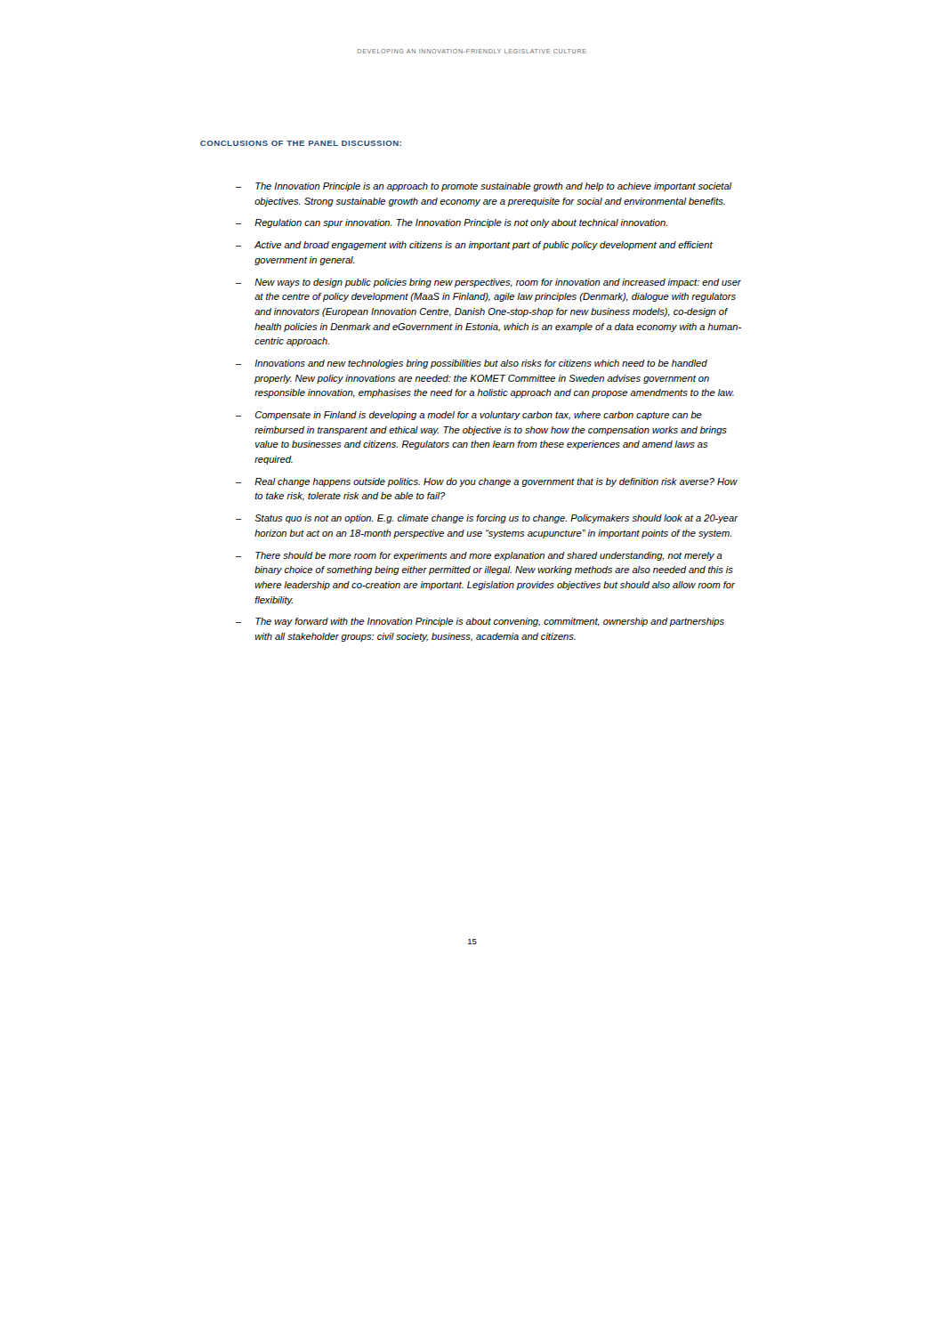Developing an Innovation-Friendly Legislative Culture
Conclusions of the panel discussion:
The Innovation Principle is an approach to promote sustainable growth and help to achieve important societal objectives. Strong sustainable growth and economy are a prerequisite for social and environmental benefits.
Regulation can spur innovation. The Innovation Principle is not only about technical innovation.
Active and broad engagement with citizens is an important part of public policy development and efficient government in general.
New ways to design public policies bring new perspectives, room for innovation and increased impact: end user at the centre of policy development (MaaS in Finland), agile law principles (Denmark), dialogue with regulators and innovators (European Innovation Centre, Danish One-stop-shop for new business models), co-design of health policies in Denmark and eGovernment in Estonia, which is an example of a data economy with a human-centric approach.
Innovations and new technologies bring possibilities but also risks for citizens which need to be handled properly. New policy innovations are needed: the KOMET Committee in Sweden advises government on responsible innovation, emphasises the need for a holistic approach and can propose amendments to the law.
Compensate in Finland is developing a model for a voluntary carbon tax, where carbon capture can be reimbursed in transparent and ethical way. The objective is to show how the compensation works and brings value to businesses and citizens. Regulators can then learn from these experiences and amend laws as required.
Real change happens outside politics. How do you change a government that is by definition risk averse? How to take risk, tolerate risk and be able to fail?
Status quo is not an option. E.g. climate change is forcing us to change. Policymakers should look at a 20-year horizon but act on an 18-month perspective and use “systems acupuncture” in important points of the system.
There should be more room for experiments and more explanation and shared understanding, not merely a binary choice of something being either permitted or illegal. New working methods are also needed and this is where leadership and co-creation are important. Legislation provides objectives but should also allow room for flexibility.
The way forward with the Innovation Principle is about convening, commitment, ownership and partnerships with all stakeholder groups: civil society, business, academia and citizens.
15